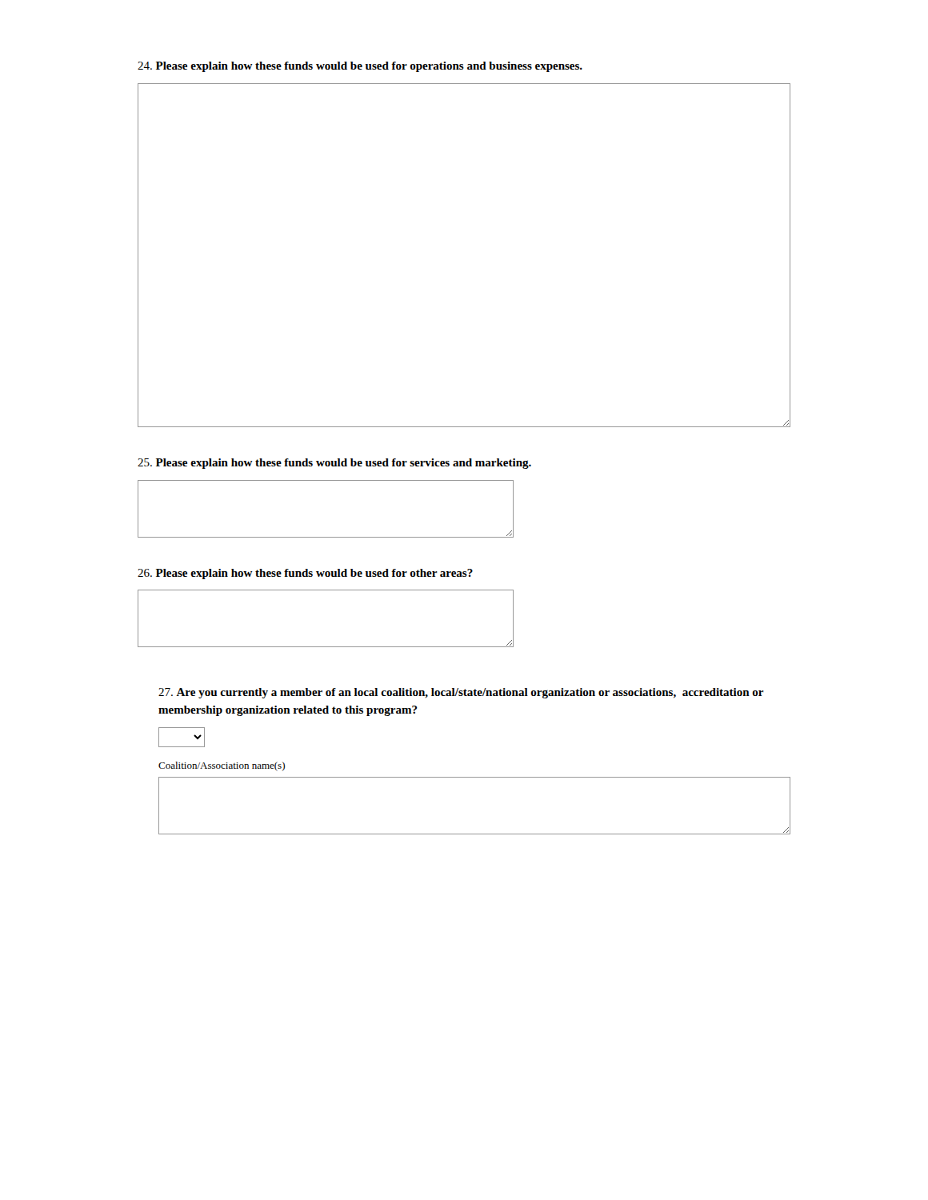24. Please explain how these funds would be used for operations and business expenses.
25. Please explain how these funds would be used for services and marketing.
26. Please explain how these funds would be used for other areas?
27. Are you currently a member of an local coalition, local/state/national organization or associations, accreditation or membership organization related to this program?
Yes No
Coalition/Association name(s)